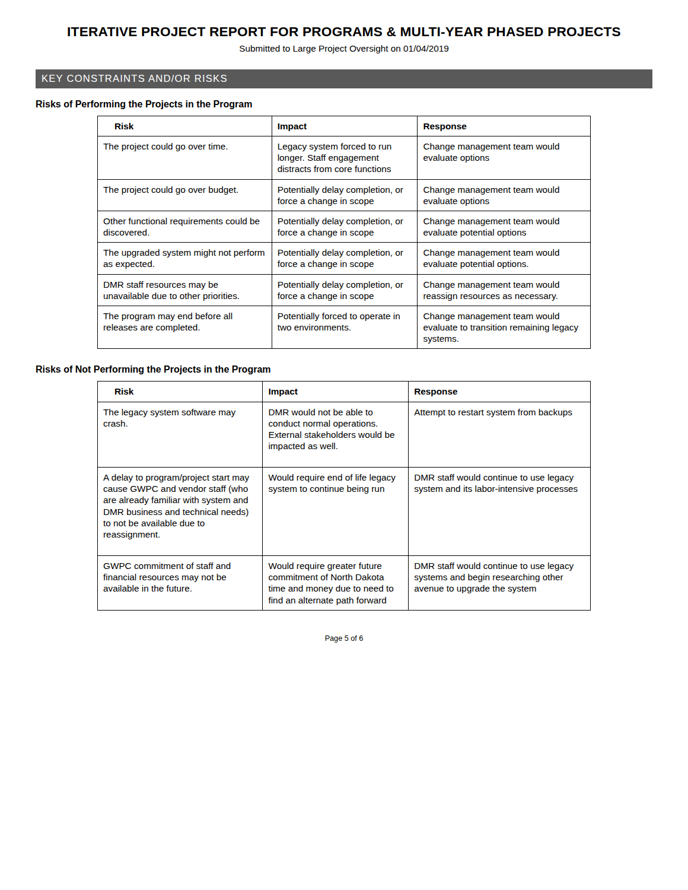ITERATIVE PROJECT REPORT FOR PROGRAMS & MULTI-YEAR PHASED PROJECTS
Submitted to Large Project Oversight on 01/04/2019
KEY CONSTRAINTS AND/OR RISKS
Risks of Performing the Projects in the Program
| Risk | Impact | Response |
| --- | --- | --- |
| The project could go over time. | Legacy system forced to run longer. Staff engagement distracts from core functions | Change management team would evaluate options |
| The project could go over budget. | Potentially delay completion, or force a change in scope | Change management team would evaluate options |
| Other functional requirements could be discovered. | Potentially delay completion, or force a change in scope | Change management team would evaluate potential options |
| The upgraded system might not perform as expected. | Potentially delay completion, or force a change in scope | Change management team would evaluate potential options. |
| DMR staff resources may be unavailable due to other priorities. | Potentially delay completion, or force a change in scope | Change management team would reassign resources as necessary. |
| The program may end before all releases are completed. | Potentially forced to operate in two environments. | Change management team would evaluate to transition remaining legacy systems. |
Risks of Not Performing the Projects in the Program
| Risk | Impact | Response |
| --- | --- | --- |
| The legacy system software may crash. | DMR would not be able to conduct normal operations. External stakeholders would be impacted as well. | Attempt to restart system from backups |
| A delay to program/project start may cause GWPC and vendor staff (who are already familiar with system and DMR business and technical needs) to not be available due to reassignment. | Would require end of life legacy system to continue being run | DMR staff would continue to use legacy system and its labor-intensive processes |
| GWPC commitment of staff and financial resources may not be available in the future. | Would require greater future commitment of North Dakota time and money due to need to find an alternate path forward | DMR staff would continue to use legacy systems and begin researching other avenue to upgrade the system |
Page 5 of 6